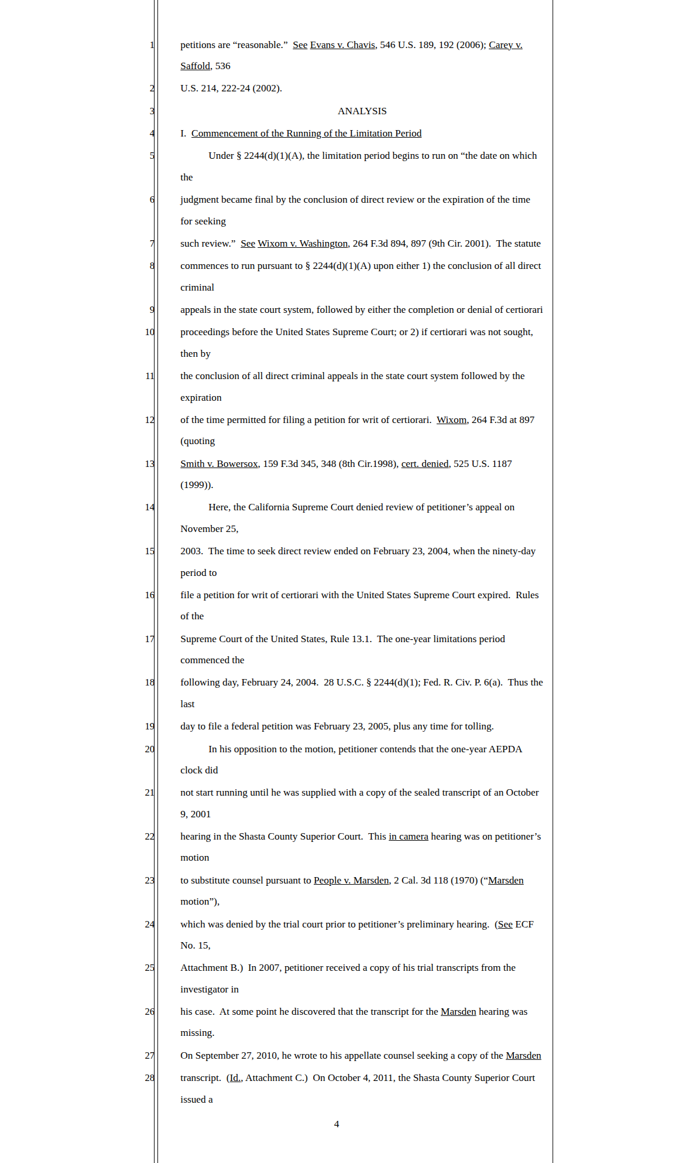| 1 | petitions are “reasonable.” See Evans v. Chavis , 546 U.S. 189, 192 (2006); Carey v. Saffold , 536 |
| 2 | U.S. 214, 222-24 (2002). |
| 3 | ANALYSIS |
| 4 | I. Commencement of the Running of the Limitation Period |
| 5 | Under § 2244(d)(1)(A), the limitation period begins to run on “the date on which the |
| 6 | judgment became final by the conclusion of direct review or the expiration of the time for seeking |
| 7 | such review.” See Wixom v. Washington , 264 F.3d 894, 897 (9th Cir. 2001). The statute |
| 8 | commences to run pursuant to § 2244(d)(1)(A) upon either 1) the conclusion of all direct criminal |
| 9 | appeals in the state court system, followed by either the completion or denial of certiorari |
| 10 | proceedings before the United States Supreme Court; or 2) if certiorari was not sought, then by |
| 11 | the conclusion of all direct criminal appeals in the state court system followed by the expiration |
| 12 | of the time permitted for filing a petition for writ of certiorari. Wixom , 264 F.3d at 897 (quoting |
| 13 | Smith v. Bowersox , 159 F.3d 345, 348 (8th Cir.1998), cert. denied , 525 U.S. 1187 (1999)). |
| 14 | Here, the California Supreme Court denied review of petitioner’s appeal on November 25, |
| 15 | 2003. The time to seek direct review ended on February 23, 2004, when the ninety-day period to |
| 16 | file a petition for writ of certiorari with the United States Supreme Court expired. Rules of the |
| 17 | Supreme Court of the United States, Rule 13.1. The one-year limitations period commenced the |
| 18 | following day, February 24, 2004. 28 U.S.C. § 2244(d)(1); Fed. R. Civ. P. 6(a). Thus the last |
| 19 | day to file a federal petition was February 23, 2005, plus any time for tolling. |
| 20 | In his opposition to the motion, petitioner contends that the one-year AEPDA clock did |
| 21 | not start running until he was supplied with a copy of the sealed transcript of an October 9, 2001 |
| 22 | hearing in the Shasta County Superior Court. This in camera hearing was on petitioner’s motion |
| 23 | to substitute counsel pursuant to People v. Marsden , 2 Cal. 3d 118 (1970) (“ Marsden motion”), |
| 24 | which was denied by the trial court prior to petitioner’s preliminary hearing. ( See ECF No. 15, |
| 25 | Attachment B.) In 2007, petitioner received a copy of his trial transcripts from the investigator in |
| 26 | his case. At some point he discovered that the transcript for the Marsden hearing was missing. |
| 27 | On September 27, 2010, he wrote to his appellate counsel seeking a copy of the Marsden |
| 28 | transcript. ( Id. , Attachment C.) On October 4, 2011, the Shasta County Superior Court issued a |
4